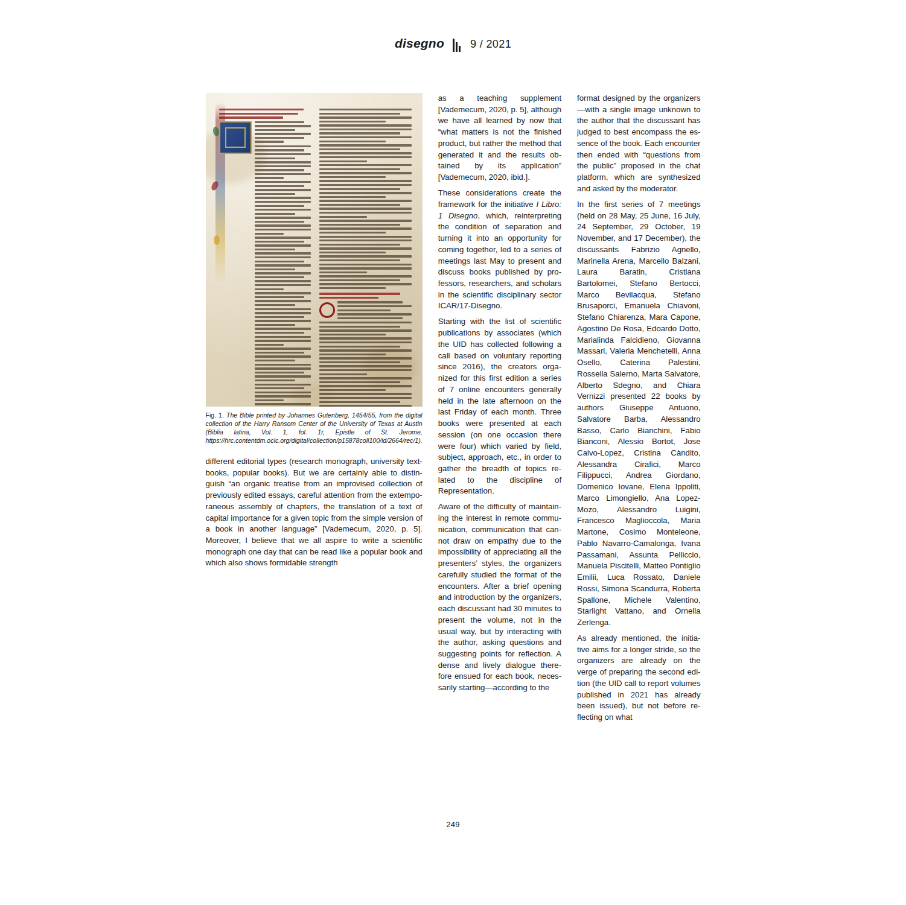disegno 9 / 2021
Fig. 1. The Bible printed by Johannes Gutenberg, 1454/55, from the digital collection of the Harry Ransom Center of the University of Texas at Austin (Biblia latina, Vol. 1, fol. 1r, Epistle of St. Jerome, https://hrc.contentdm.oclc.org/digital/collection/p15878coll100/id/2664/rec/1).
different editorial types (research monograph, university textbooks, popular books). But we are certainly able to distinguish “an organic treatise from an improvised collection of previously edited essays, careful attention from the extemporaneous assembly of chapters, the translation of a text of capital importance for a given topic from the simple version of a book in another language” [Vademecum, 2020, p. 5]. Moreover, I believe that we all aspire to write a scientific monograph one day that can be read like a popular book and which also shows formidable strength
as a teaching supplement [Vademecum, 2020, p. 5], although we have all learned by now that “what matters is not the finished product, but rather the method that generated it and the results obtained by its application” [Vademecum, 2020, ibid.].
These considerations create the framework for the initiative I Libro: 1 Disegno, which, reinterpreting the condition of separation and turning it into an opportunity for coming together, led to a series of meetings last May to present and discuss books published by professors, researchers, and scholars in the scientific disciplinary sector ICAR/17-Disegno.
Starting with the list of scientific publications by associates (which the UID has collected following a call based on voluntary reporting since 2016), the creators organized for this first edition a series of 7 online encounters generally held in the late afternoon on the last Friday of each month. Three books were presented at each session (on one occasion there were four) which varied by field, subject, approach, etc., in order to gather the breadth of topics related to the discipline of Representation.
Aware of the difficulty of maintaining the interest in remote communication, communication that cannot draw on empathy due to the impossibility of appreciating all the presenters’ styles, the organizers carefully studied the format of the encounters. After a brief opening and introduction by the organizers, each discussant had 30 minutes to present the volume, not in the usual way, but by interacting with the author, asking questions and suggesting points for reflection. A dense and lively dialogue therefore ensued for each book, necessarily starting—according to the
format designed by the organizers—with a single image unknown to the author that the discussant has judged to best encompass the essence of the book. Each encounter then ended with “questions from the public” proposed in the chat platform, which are synthesized and asked by the moderator.
In the first series of 7 meetings (held on 28 May, 25 June, 16 July, 24 September, 29 October, 19 November, and 17 December), the discussants Fabrizio Agnello, Marinella Arena, Marcello Balzani, Laura Baratin, Cristiana Bartolomei, Stefano Bertocci, Marco Bevilacqua, Stefano Brusaporci, Emanuela Chiavoni, Stefano Chiarenza, Mara Capone, Agostino De Rosa, Edoardo Dotto, Marialinda Falcidieno, Giovanna Massari, Valeria Menchetelli, Anna Osello, Caterina Palestini, Rossella Salerno, Marta Salvatore, Alberto Sdegno, and Chiara Vernizzi presented 22 books by authors Giuseppe Antuono, Salvatore Barba, Alessandro Basso, Carlo Bianchini, Fabio Bianconi, Alessio Bortot, Jose Calvo-Lopez, Cristina Càndito, Alessandra Cirafici, Marco Filippucci, Andrea Giordano, Domenico Iovane, Elena Ippoliti, Marco Limongiello, Ana Lopez-Mozo, Alessandro Luigini, Francesco Maglioccola, Maria Martone, Cosimo Monteleone, Pablo Navarro-Camalonga, Ivana Passamani, Assunta Pelliccio, Manuela Piscitelli, Matteo Pontiglio Emilii, Luca Rossato, Daniele Rossi, Simona Scandurra, Roberta Spallone, Michele Valentino, Starlight Vattano, and Ornella Zerlenga.
As already mentioned, the initiative aims for a longer stride, so the organizers are already on the verge of preparing the second edition (the UID call to report volumes published in 2021 has already been issued), but not before reflecting on what
249